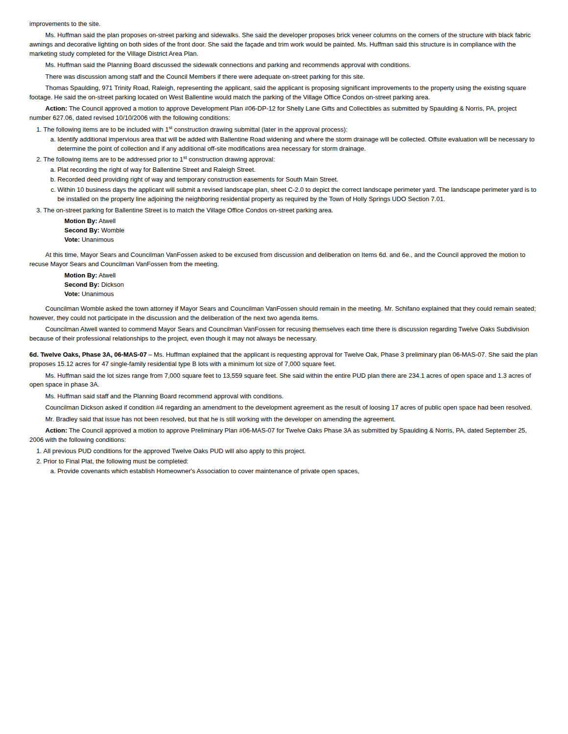improvements to the site.
Ms. Huffman said the plan proposes on-street parking and sidewalks. She said the developer proposes brick veneer columns on the corners of the structure with black fabric awnings and decorative lighting on both sides of the front door. She said the façade and trim work would be painted. Ms. Huffman said this structure is in compliance with the marketing study completed for the Village District Area Plan.
Ms. Huffman said the Planning Board discussed the sidewalk connections and parking and recommends approval with conditions.
There was discussion among staff and the Council Members if there were adequate on-street parking for this site.
Thomas Spaulding, 971 Trinity Road, Raleigh, representing the applicant, said the applicant is proposing significant improvements to the property using the existing square footage. He said the on-street parking located on West Ballentine would match the parking of the Village Office Condos on-street parking area.
Action: The Council approved a motion to approve Development Plan #06-DP-12 for Shelly Lane Gifts and Collectibles as submitted by Spaulding & Norris, PA, project number 627.06, dated revised 10/10/2006 with the following conditions:
The following items are to be included with 1st construction drawing submittal (later in the approval process):
Identify additional impervious area that will be added with Ballentine Road widening and where the storm drainage will be collected. Offsite evaluation will be necessary to determine the point of collection and if any additional off-site modifications area necessary for storm drainage.
The following items are to be addressed prior to 1st construction drawing approval:
Plat recording the right of way for Ballentine Street and Raleigh Street.
Recorded deed providing right of way and temporary construction easements for South Main Street.
Within 10 business days the applicant will submit a revised landscape plan, sheet C-2.0 to depict the correct landscape perimeter yard. The landscape perimeter yard is to be installed on the property line adjoining the neighboring residential property as required by the Town of Holly Springs UDO Section 7.01.
The on-street parking for Ballentine Street is to match the Village Office Condos on-street parking area.
Motion By: Atwell
Second By: Womble
Vote: Unanimous
At this time, Mayor Sears and Councilman VanFossen asked to be excused from discussion and deliberation on Items 6d. and 6e., and the Council approved the motion to recuse Mayor Sears and Councilman VanFossen from the meeting.
Motion By: Atwell
Second By: Dickson
Vote: Unanimous
Councilman Womble asked the town attorney if Mayor Sears and Councilman VanFossen should remain in the meeting. Mr. Schifano explained that they could remain seated; however, they could not participate in the discussion and the deliberation of the next two agenda items.
Councilman Atwell wanted to commend Mayor Sears and Councilman VanFossen for recusing themselves each time there is discussion regarding Twelve Oaks Subdivision because of their professional relationships to the project, even though it may not always be necessary.
6d. Twelve Oaks, Phase 3A, 06-MAS-07 – Ms. Huffman explained that the applicant is requesting approval for Twelve Oak, Phase 3 preliminary plan 06-MAS-07. She said the plan proposes 15.12 acres for 47 single-family residential type B lots with a minimum lot size of 7,000 square feet.
Ms. Huffman said the lot sizes range from 7,000 square feet to 13,559 square feet. She said within the entire PUD plan there are 234.1 acres of open space and 1.3 acres of open space in phase 3A.
Ms. Huffman said staff and the Planning Board recommend approval with conditions.
Councilman Dickson asked if condition #4 regarding an amendment to the development agreement as the result of loosing 17 acres of public open space had been resolved.
Mr. Bradley said that issue has not been resolved, but that he is still working with the developer on amending the agreement.
Action: The Council approved a motion to approve Preliminary Plan #06-MAS-07 for Twelve Oaks Phase 3A as submitted by Spaulding & Norris, PA, dated September 25, 2006 with the following conditions:
All previous PUD conditions for the approved Twelve Oaks PUD will also apply to this project.
Prior to Final Plat, the following must be completed:
Provide covenants which establish Homeowner's Association to cover maintenance of private open spaces,